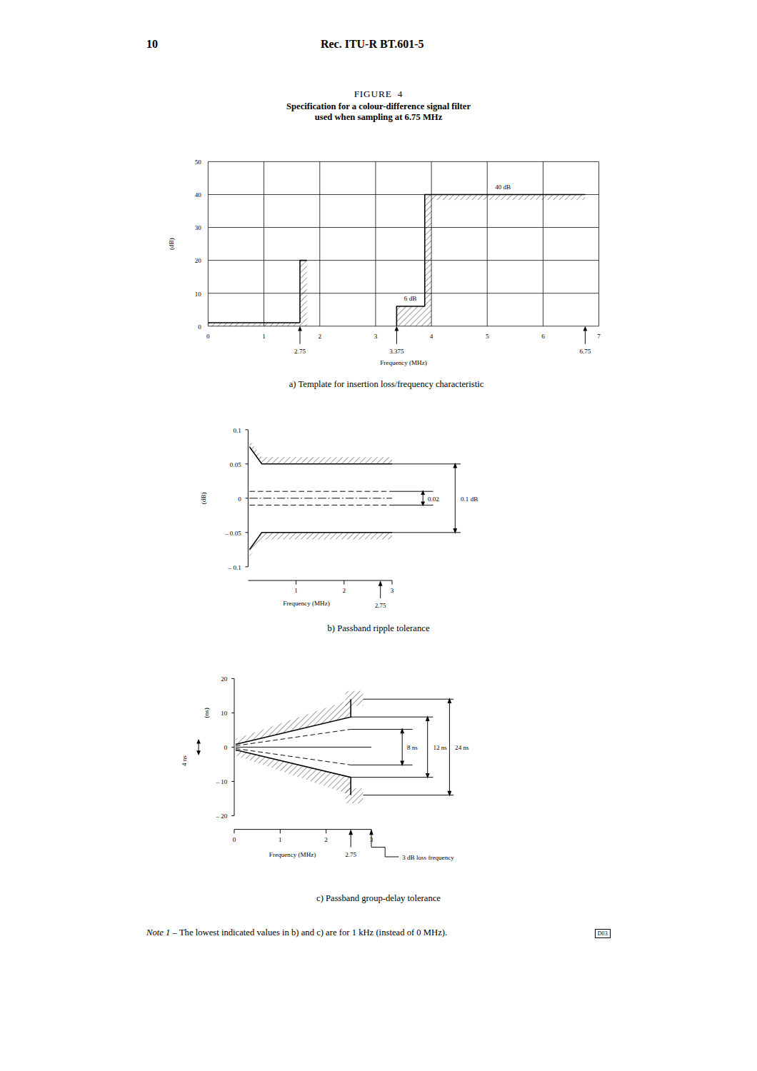10
Rec. ITU-R BT.601-5
FIGURE 4
Specification for a colour-difference signal filter
used when sampling at 6.75 MHz
(dB) 0 10 20 30 40 50 0 1 2 3 4 5 6 7 40 dB 6 dB 2.75 3.375 6.75 Frequency (MHz)
a) Template for insertion loss/frequency characteristic
(dB) 0.1 0.05 0 – 0.05 – 0.1 0.02 0.1 dB 1 2 3 2.75 Frequency (MHz)
b) Passband ripple tolerance
(ns) 4 ns 20 10 0 – 10 – 20 8 ns 12 ns 24 ns 0 1 2 3 2.75 3 dB loss frequency Frequency (MHz)
c) Passband group-delay tolerance
Note 1 – The lowest indicated values in b) and c) are for 1 kHz (instead of 0 MHz).
D03